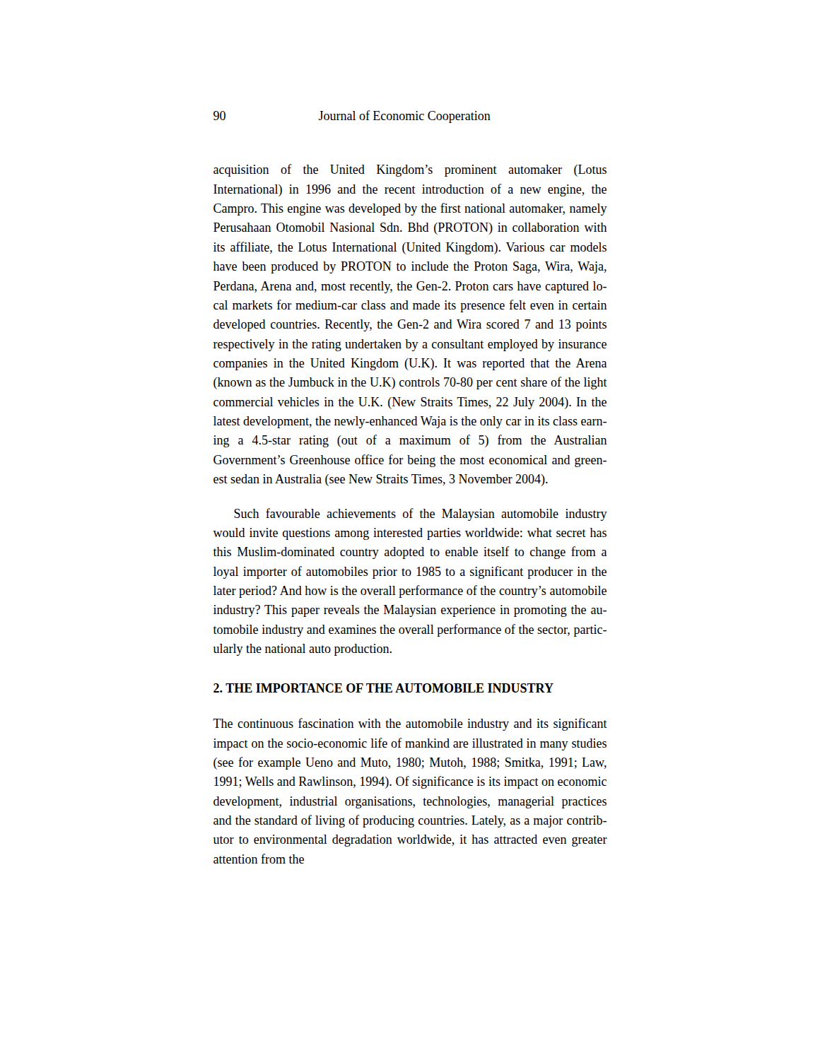90 Journal of Economic Cooperation
acquisition of the United Kingdom’s prominent automaker (Lotus International) in 1996 and the recent introduction of a new engine, the Campro. This engine was developed by the first national automaker, namely Perusahaan Otomobil Nasional Sdn. Bhd (PROTON) in collaboration with its affiliate, the Lotus International (United Kingdom). Various car models have been produced by PROTON to include the Proton Saga, Wira, Waja, Perdana, Arena and, most recently, the Gen-2. Proton cars have captured local markets for medium-car class and made its presence felt even in certain developed countries. Recently, the Gen-2 and Wira scored 7 and 13 points respectively in the rating undertaken by a consultant employed by insurance companies in the United Kingdom (U.K). It was reported that the Arena (known as the Jumbuck in the U.K) controls 70-80 per cent share of the light commercial vehicles in the U.K. (New Straits Times, 22 July 2004). In the latest development, the newly-enhanced Waja is the only car in its class earning a 4.5-star rating (out of a maximum of 5) from the Australian Government’s Greenhouse office for being the most economical and greenest sedan in Australia (see New Straits Times, 3 November 2004).
Such favourable achievements of the Malaysian automobile industry would invite questions among interested parties worldwide: what secret has this Muslim-dominated country adopted to enable itself to change from a loyal importer of automobiles prior to 1985 to a significant producer in the later period? And how is the overall performance of the country’s automobile industry? This paper reveals the Malaysian experience in promoting the automobile industry and examines the overall performance of the sector, particularly the national auto production.
2. THE IMPORTANCE OF THE AUTOMOBILE INDUSTRY
The continuous fascination with the automobile industry and its significant impact on the socio-economic life of mankind are illustrated in many studies (see for example Ueno and Muto, 1980; Mutoh, 1988; Smitka, 1991; Law, 1991; Wells and Rawlinson, 1994). Of significance is its impact on economic development, industrial organisations, technologies, managerial practices and the standard of living of producing countries. Lately, as a major contributor to environmental degradation worldwide, it has attracted even greater attention from the